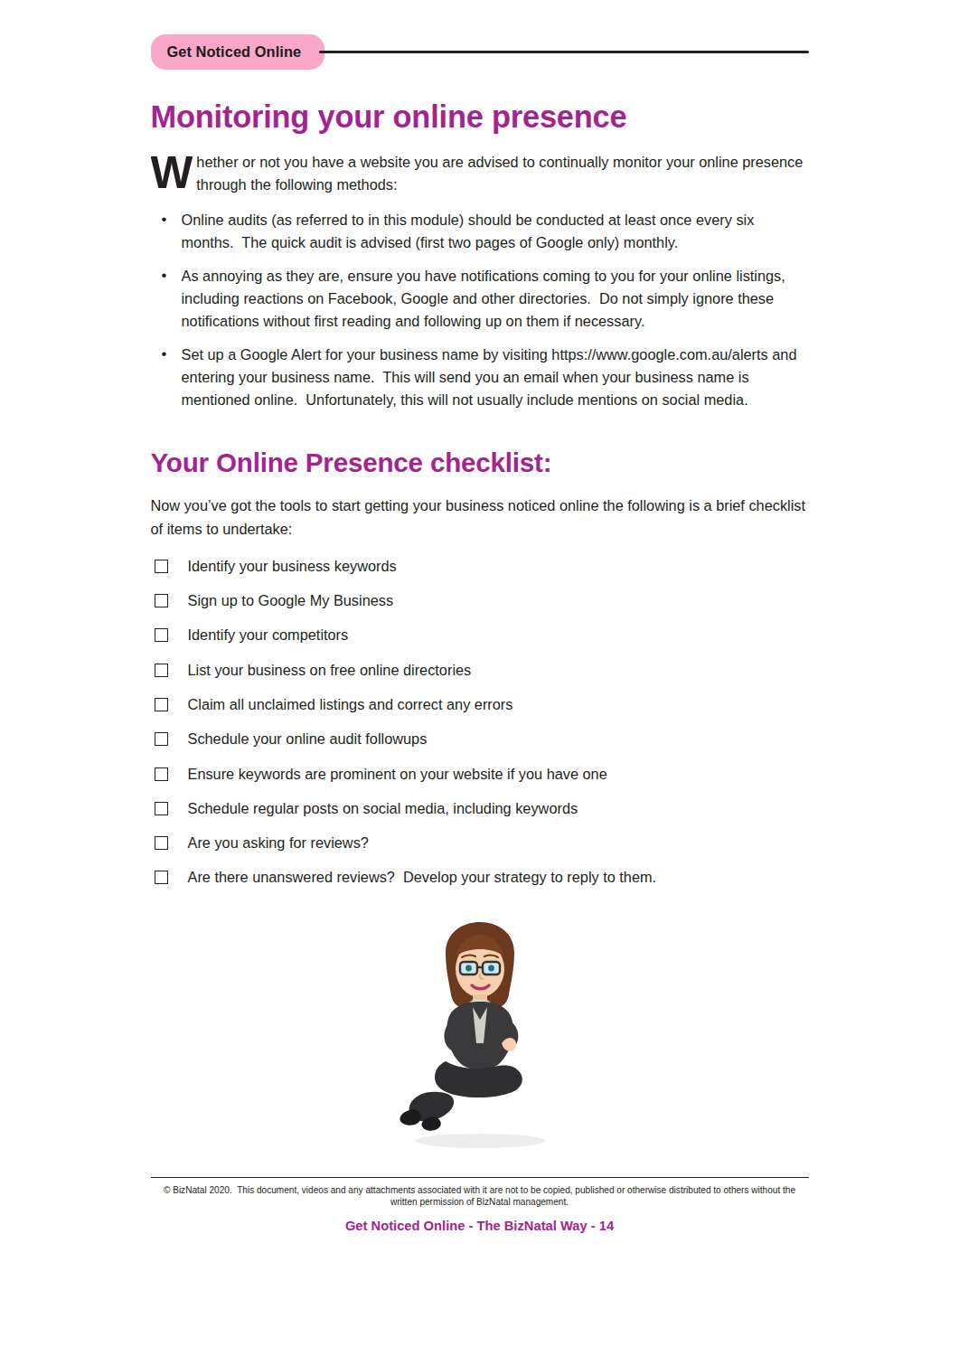Get Noticed Online
Monitoring your online presence
Whether or not you have a website you are advised to continually monitor your online presence through the following methods:
Online audits (as referred to in this module) should be conducted at least once every six months. The quick audit is advised (first two pages of Google only) monthly.
As annoying as they are, ensure you have notifications coming to you for your online listings, including reactions on Facebook, Google and other directories. Do not simply ignore these notifications without first reading and following up on them if necessary.
Set up a Google Alert for your business name by visiting https://www.google.com.au/alerts and entering your business name. This will send you an email when your business name is mentioned online. Unfortunately, this will not usually include mentions on social media.
Your Online Presence checklist:
Now you’ve got the tools to start getting your business noticed online the following is a brief checklist of items to undertake:
Identify your business keywords
Sign up to Google My Business
Identify your competitors
List your business on free online directories
Claim all unclaimed listings and correct any errors
Schedule your online audit followups
Ensure keywords are prominent on your website if you have one
Schedule regular posts on social media, including keywords
Are you asking for reviews?
Are there unanswered reviews? Develop your strategy to reply to them.
© BizNatal 2020. This document, videos and any attachments associated with it are not to be copied, published or otherwise distributed to others without the written permission of BizNatal management.
Get Noticed Online - The BizNatal Way - 14